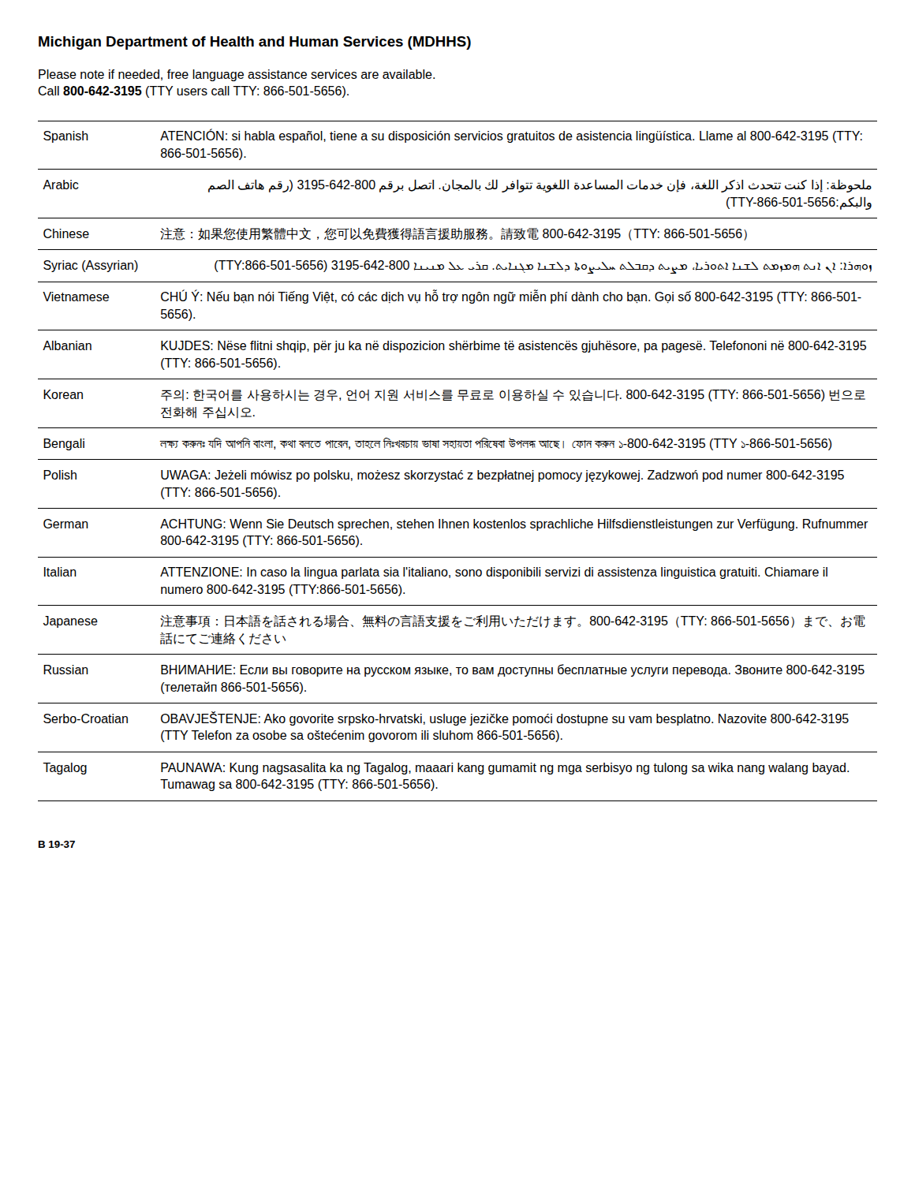Michigan Department of Health and Human Services (MDHHS)
Please note if needed, free language assistance services are available.
Call 800-642-3195 (TTY users call TTY: 866-501-5656).
| Spanish | ATENCIÓN: si habla español, tiene a su disposición servicios gratuitos de asistencia lingüística. Llame al 800-642-3195 (TTY: 866-501-5656). |
| Arabic | ملحوظة: إذا كنت تتحدث اذكر اللغة، فإن خدمات المساعدة اللغوية تتوافر لك بالمجان. اتصل برقم 800-642-3195 (رقم هاتف الصم والبكم:TTY-866-501-5656) |
| Chinese | 注意：如果您使用繁體中文，您可以免費獲得語言援助服務。請致電 800-642-3195（TTY: 866-501-5656） |
| Syriac (Assyrian) | ܙܘܗܪܐ: ܐܢ ܐܢܬ ܗܡܙܡܬ ܠܫܢܐ ܐܬܘܪܝܐ، ܡܨܝܬ ܕܩܒܠܬ ܚܠܝܨܘܬܐ ܕܠܫܢܐ ܡܓܢܐܝܬ. ܩܪܝ ܥܠ ܡܢܝܢܐ 800-642-3195 (TTY:866-501-5656) |
| Vietnamese | CHÚ Ý: Nếu bạn nói Tiếng Việt, có các dịch vụ hỗ trợ ngôn ngữ miễn phí dành cho bạn. Gọi số 800-642-3195 (TTY: 866-501-5656). |
| Albanian | KUJDES: Nëse flitni shqip, për ju ka në dispozicion shërbime të asistencës gjuhësore, pa pagesë. Telefononi në 800-642-3195 (TTY: 866-501-5656). |
| Korean | 주의: 한국어를 사용하시는 경우, 언어 지원 서비스를 무료로 이용하실 수 있습니다. 800-642-3195 (TTY: 866-501-5656) 번으로 전화해 주십시오. |
| Bengali | লক্ষ্য করুনঃ যদি আপনি বাংলা, কথা বলতে পারেন, তাহলে নিঃখরচায় ভাষা সহায়তা পরিষেবা উপলব্ধ আছে। ফোন করুন ১-800-642-3195 (TTY ১-866-501-5656) |
| Polish | UWAGA: Jeżeli mówisz po polsku, możesz skorzystać z bezpłatnej pomocy językowej. Zadzwoń pod numer 800-642-3195 (TTY: 866-501-5656). |
| German | ACHTUNG: Wenn Sie Deutsch sprechen, stehen Ihnen kostenlos sprachliche Hilfsdienstleistungen zur Verfügung. Rufnummer 800-642-3195 (TTY: 866-501-5656). |
| Italian | ATTENZIONE: In caso la lingua parlata sia l'italiano, sono disponibili servizi di assistenza linguistica gratuiti. Chiamare il numero 800-642-3195 (TTY:866-501-5656). |
| Japanese | 注意事項：日本語を話される場合、無料の言語支援をご利用いただけます。800-642-3195（TTY: 866-501-5656）まで、お電話にてご連絡ください |
| Russian | ВНИМАНИЕ: Если вы говорите на русском языке, то вам доступны бесплатные услуги перевода. Звоните 800-642-3195 (телетайп 866-501-5656). |
| Serbo-Croatian | OBAVJEŠTENJE: Ako govorite srpsko-hrvatski, usluge jezičke pomoći dostupne su vam besplatno. Nazovite 800-642-3195 (TTY Telefon za osobe sa oštećenim govorom ili sluhom 866-501-5656). |
| Tagalog | PAUNAWA: Kung nagsasalita ka ng Tagalog, maaari kang gumamit ng mga serbisyo ng tulong sa wika nang walang bayad. Tumawag sa 800-642-3195 (TTY: 866-501-5656). |
B 19-37